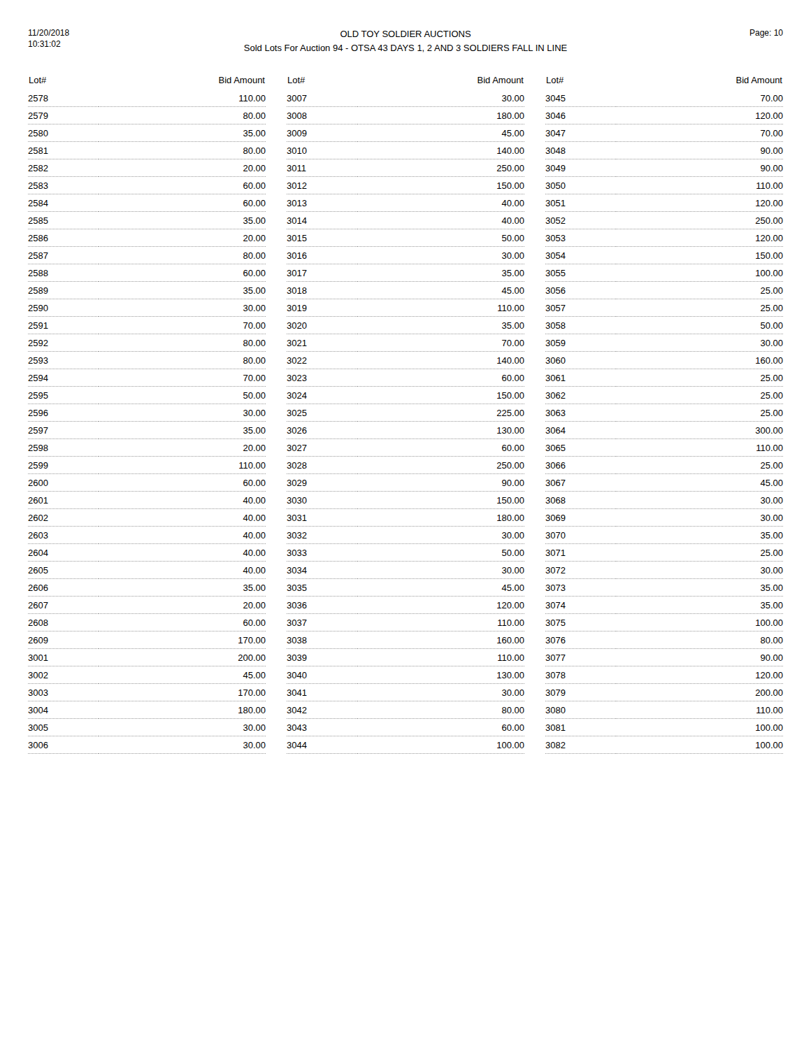11/20/2018
10:31:02
Page: 10
OLD TOY SOLDIER AUCTIONS
Sold Lots For Auction 94 - OTSA 43 DAYS 1, 2 AND 3 SOLDIERS FALL IN LINE
| Lot# | Bid Amount |
| --- | --- |
| 2578 | 110.00 |
| 2579 | 80.00 |
| 2580 | 35.00 |
| 2581 | 80.00 |
| 2582 | 20.00 |
| 2583 | 60.00 |
| 2584 | 60.00 |
| 2585 | 35.00 |
| 2586 | 20.00 |
| 2587 | 80.00 |
| 2588 | 60.00 |
| 2589 | 35.00 |
| 2590 | 30.00 |
| 2591 | 70.00 |
| 2592 | 80.00 |
| 2593 | 80.00 |
| 2594 | 70.00 |
| 2595 | 50.00 |
| 2596 | 30.00 |
| 2597 | 35.00 |
| 2598 | 20.00 |
| 2599 | 110.00 |
| 2600 | 60.00 |
| 2601 | 40.00 |
| 2602 | 40.00 |
| 2603 | 40.00 |
| 2604 | 40.00 |
| 2605 | 40.00 |
| 2606 | 35.00 |
| 2607 | 20.00 |
| 2608 | 60.00 |
| 2609 | 170.00 |
| 3001 | 200.00 |
| 3002 | 45.00 |
| 3003 | 170.00 |
| 3004 | 180.00 |
| 3005 | 30.00 |
| 3006 | 30.00 |
| Lot# | Bid Amount |
| --- | --- |
| 3007 | 30.00 |
| 3008 | 180.00 |
| 3009 | 45.00 |
| 3010 | 140.00 |
| 3011 | 250.00 |
| 3012 | 150.00 |
| 3013 | 40.00 |
| 3014 | 40.00 |
| 3015 | 50.00 |
| 3016 | 30.00 |
| 3017 | 35.00 |
| 3018 | 45.00 |
| 3019 | 110.00 |
| 3020 | 35.00 |
| 3021 | 70.00 |
| 3022 | 140.00 |
| 3023 | 60.00 |
| 3024 | 150.00 |
| 3025 | 225.00 |
| 3026 | 130.00 |
| 3027 | 60.00 |
| 3028 | 250.00 |
| 3029 | 90.00 |
| 3030 | 150.00 |
| 3031 | 180.00 |
| 3032 | 30.00 |
| 3033 | 50.00 |
| 3034 | 30.00 |
| 3035 | 45.00 |
| 3036 | 120.00 |
| 3037 | 110.00 |
| 3038 | 160.00 |
| 3039 | 110.00 |
| 3040 | 130.00 |
| 3041 | 30.00 |
| 3042 | 80.00 |
| 3043 | 60.00 |
| 3044 | 100.00 |
| Lot# | Bid Amount |
| --- | --- |
| 3045 | 70.00 |
| 3046 | 120.00 |
| 3047 | 70.00 |
| 3048 | 90.00 |
| 3049 | 90.00 |
| 3050 | 110.00 |
| 3051 | 120.00 |
| 3052 | 250.00 |
| 3053 | 120.00 |
| 3054 | 150.00 |
| 3055 | 100.00 |
| 3056 | 25.00 |
| 3057 | 25.00 |
| 3058 | 50.00 |
| 3059 | 30.00 |
| 3060 | 160.00 |
| 3061 | 25.00 |
| 3062 | 25.00 |
| 3063 | 25.00 |
| 3064 | 300.00 |
| 3065 | 110.00 |
| 3066 | 25.00 |
| 3067 | 45.00 |
| 3068 | 30.00 |
| 3069 | 30.00 |
| 3070 | 35.00 |
| 3071 | 25.00 |
| 3072 | 30.00 |
| 3073 | 35.00 |
| 3074 | 35.00 |
| 3075 | 100.00 |
| 3076 | 80.00 |
| 3077 | 90.00 |
| 3078 | 120.00 |
| 3079 | 200.00 |
| 3080 | 110.00 |
| 3081 | 100.00 |
| 3082 | 100.00 |